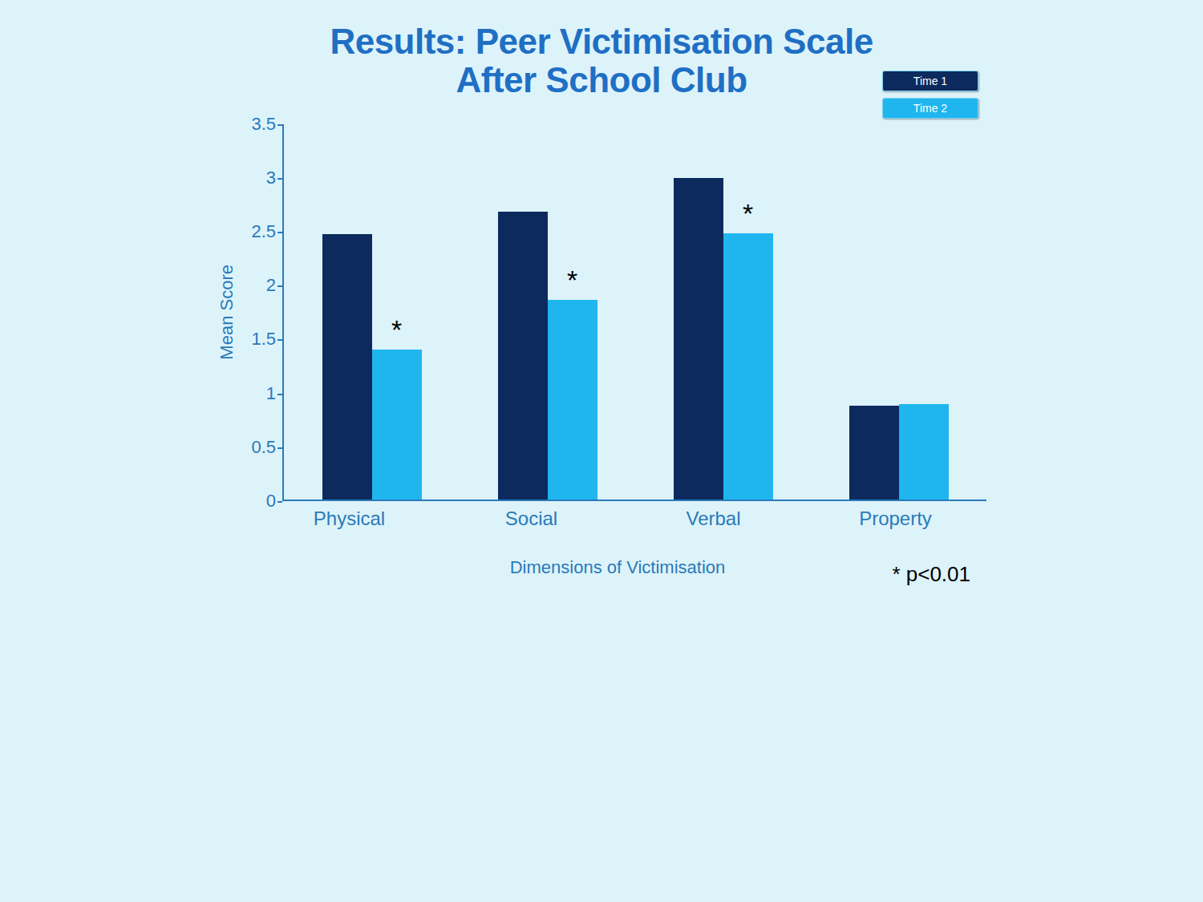Results: Peer Victimisation Scale
After School Club
Time 1
Time 2
Mean Score
3.5 3 2.5 2 1.5 1 0.5 0
*
*
*
Physical
Social
Verbal
Property
Dimensions of Victimisation
* p<0.01